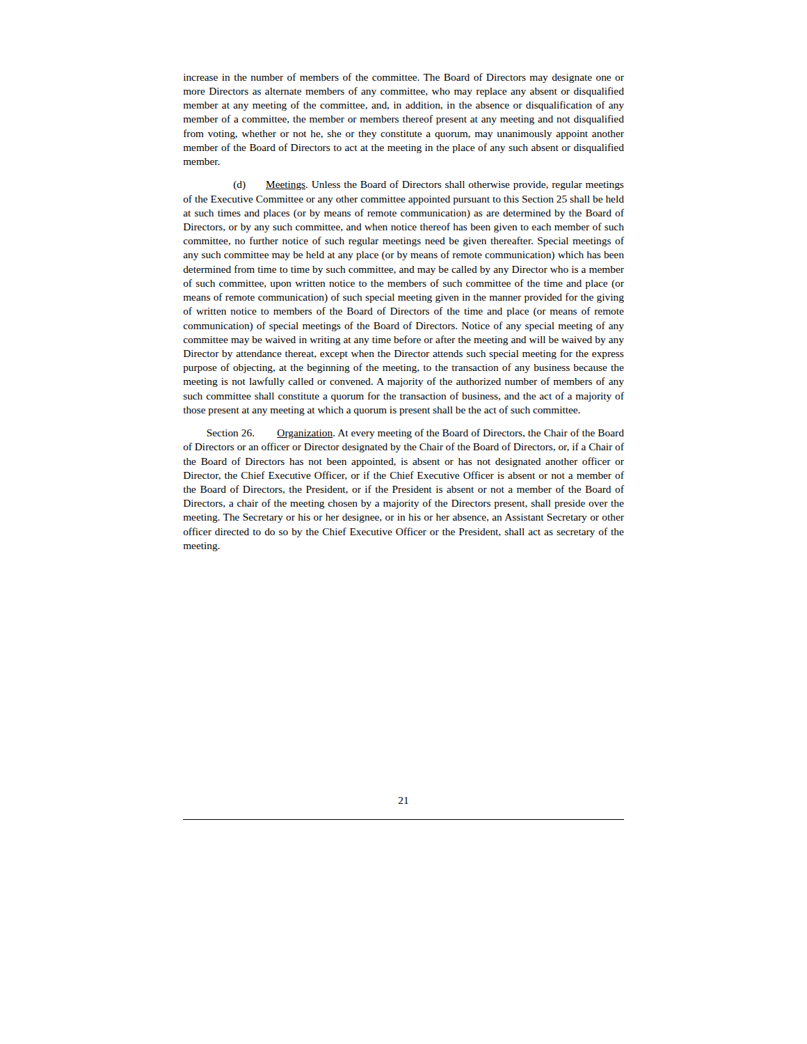increase in the number of members of the committee. The Board of Directors may designate one or more Directors as alternate members of any committee, who may replace any absent or disqualified member at any meeting of the committee, and, in addition, in the absence or disqualification of any member of a committee, the member or members thereof present at any meeting and not disqualified from voting, whether or not he, she or they constitute a quorum, may unanimously appoint another member of the Board of Directors to act at the meeting in the place of any such absent or disqualified member.
(d) Meetings. Unless the Board of Directors shall otherwise provide, regular meetings of the Executive Committee or any other committee appointed pursuant to this Section 25 shall be held at such times and places (or by means of remote communication) as are determined by the Board of Directors, or by any such committee, and when notice thereof has been given to each member of such committee, no further notice of such regular meetings need be given thereafter. Special meetings of any such committee may be held at any place (or by means of remote communication) which has been determined from time to time by such committee, and may be called by any Director who is a member of such committee, upon written notice to the members of such committee of the time and place (or means of remote communication) of such special meeting given in the manner provided for the giving of written notice to members of the Board of Directors of the time and place (or means of remote communication) of special meetings of the Board of Directors. Notice of any special meeting of any committee may be waived in writing at any time before or after the meeting and will be waived by any Director by attendance thereat, except when the Director attends such special meeting for the express purpose of objecting, at the beginning of the meeting, to the transaction of any business because the meeting is not lawfully called or convened. A majority of the authorized number of members of any such committee shall constitute a quorum for the transaction of business, and the act of a majority of those present at any meeting at which a quorum is present shall be the act of such committee.
Section 26. Organization. At every meeting of the Board of Directors, the Chair of the Board of Directors or an officer or Director designated by the Chair of the Board of Directors, or, if a Chair of the Board of Directors has not been appointed, is absent or has not designated another officer or Director, the Chief Executive Officer, or if the Chief Executive Officer is absent or not a member of the Board of Directors, the President, or if the President is absent or not a member of the Board of Directors, a chair of the meeting chosen by a majority of the Directors present, shall preside over the meeting. The Secretary or his or her designee, or in his or her absence, an Assistant Secretary or other officer directed to do so by the Chief Executive Officer or the President, shall act as secretary of the meeting.
21